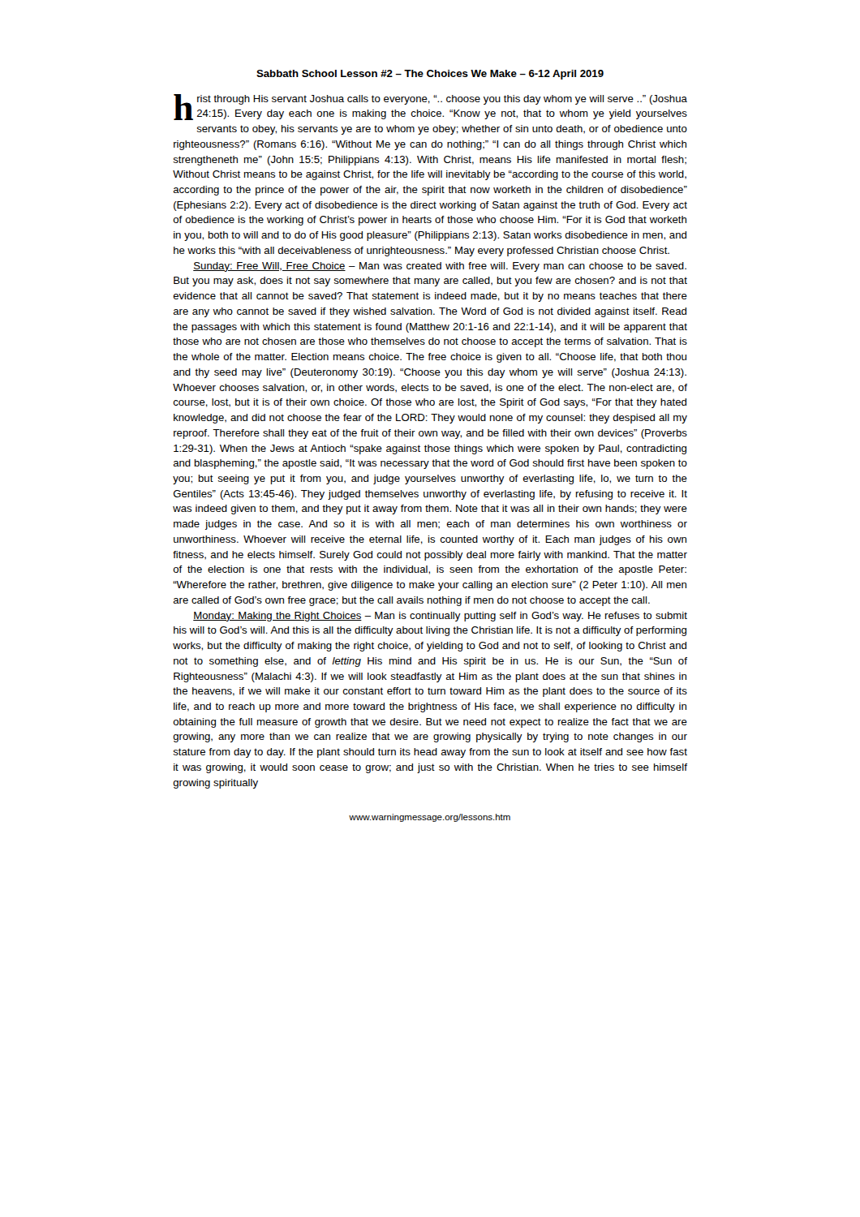Sabbath School Lesson #2 – The Choices We Make – 6-12 April 2019
hrist through His servant Joshua calls to everyone, “.. choose you this day whom ye will serve ..” (Joshua 24:15). Every day each one is making the choice. “Know ye not, that to whom ye yield yourselves servants to obey, his servants ye are to whom ye obey; whether of sin unto death, or of obedience unto righteousness?” (Romans 6:16). “Without Me ye can do nothing;” “I can do all things through Christ which strengtheneth me” (John 15:5; Philippians 4:13). With Christ, means His life manifested in mortal flesh; Without Christ means to be against Christ, for the life will inevitably be “according to the course of this world, according to the prince of the power of the air, the spirit that now worketh in the children of disobedience” (Ephesians 2:2). Every act of disobedience is the direct working of Satan against the truth of God. Every act of obedience is the working of Christ’s power in hearts of those who choose Him. “For it is God that worketh in you, both to will and to do of His good pleasure” (Philippians 2:13). Satan works disobedience in men, and he works this “with all deceivableness of unrighteousness.” May every professed Christian choose Christ.
Sunday: Free Will, Free Choice – Man was created with free will. Every man can choose to be saved. But you may ask, does it not say somewhere that many are called, but you few are chosen? and is not that evidence that all cannot be saved? That statement is indeed made, but it by no means teaches that there are any who cannot be saved if they wished salvation. The Word of God is not divided against itself. Read the passages with which this statement is found (Matthew 20:1-16 and 22:1-14), and it will be apparent that those who are not chosen are those who themselves do not choose to accept the terms of salvation. That is the whole of the matter. Election means choice. The free choice is given to all. “Choose life, that both thou and thy seed may live” (Deuteronomy 30:19). “Choose you this day whom ye will serve” (Joshua 24:13). Whoever chooses salvation, or, in other words, elects to be saved, is one of the elect. The non-elect are, of course, lost, but it is of their own choice. Of those who are lost, the Spirit of God says, “For that they hated knowledge, and did not choose the fear of the LORD: They would none of my counsel: they despised all my reproof. Therefore shall they eat of the fruit of their own way, and be filled with their own devices” (Proverbs 1:29-31). When the Jews at Antioch “spake against those things which were spoken by Paul, contradicting and blaspheming,” the apostle said, “It was necessary that the word of God should first have been spoken to you; but seeing ye put it from you, and judge yourselves unworthy of everlasting life, lo, we turn to the Gentiles” (Acts 13:45-46). They judged themselves unworthy of everlasting life, by refusing to receive it. It was indeed given to them, and they put it away from them. Note that it was all in their own hands; they were made judges in the case. And so it is with all men; each of man determines his own worthiness or unworthiness. Whoever will receive the eternal life, is counted worthy of it. Each man judges of his own fitness, and he elects himself. Surely God could not possibly deal more fairly with mankind. That the matter of the election is one that rests with the individual, is seen from the exhortation of the apostle Peter: “Wherefore the rather, brethren, give diligence to make your calling an election sure” (2 Peter 1:10). All men are called of God’s own free grace; but the call avails nothing if men do not choose to accept the call.
Monday: Making the Right Choices – Man is continually putting self in God’s way. He refuses to submit his will to God’s will. And this is all the difficulty about living the Christian life. It is not a difficulty of performing works, but the difficulty of making the right choice, of yielding to God and not to self, of looking to Christ and not to something else, and of letting His mind and His spirit be in us. He is our Sun, the “Sun of Righteousness” (Malachi 4:3). If we will look steadfastly at Him as the plant does at the sun that shines in the heavens, if we will make it our constant effort to turn toward Him as the plant does to the source of its life, and to reach up more and more toward the brightness of His face, we shall experience no difficulty in obtaining the full measure of growth that we desire. But we need not expect to realize the fact that we are growing, any more than we can realize that we are growing physically by trying to note changes in our stature from day to day. If the plant should turn its head away from the sun to look at itself and see how fast it was growing, it would soon cease to grow; and just so with the Christian. When he tries to see himself growing spiritually
www.warningmessage.org/lessons.htm